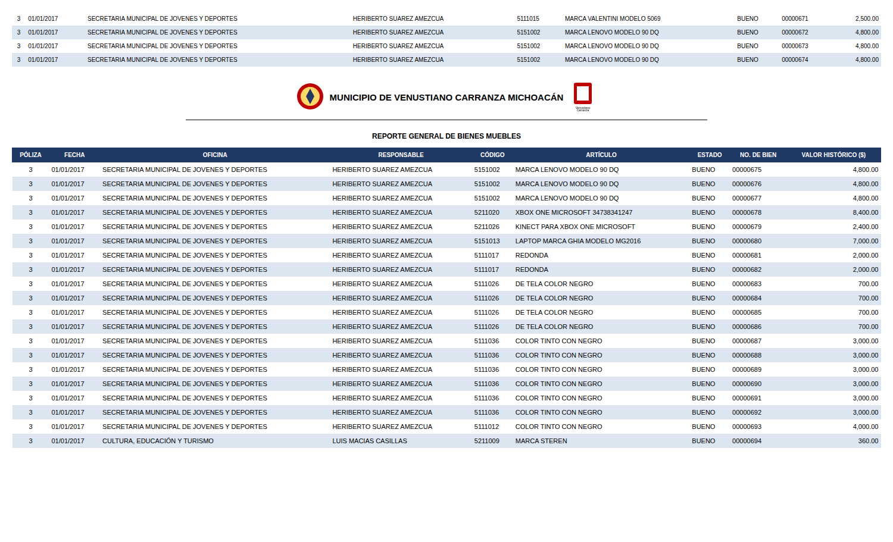| 3 | 01/01/2017 | SECRETARIA MUNICIPAL DE JOVENES Y DEPORTES | HERIBERTO SUAREZ AMEZCUA | 5111015 | MARCA VALENTINI MODELO 5069 | BUENO | 00000671 | 2,500.00 |
| 3 | 01/01/2017 | SECRETARIA MUNICIPAL DE JOVENES Y DEPORTES | HERIBERTO SUAREZ AMEZCUA | 5151002 | MARCA LENOVO MODELO 90 DQ | BUENO | 00000672 | 4,800.00 |
| 3 | 01/01/2017 | SECRETARIA MUNICIPAL DE JOVENES Y DEPORTES | HERIBERTO SUAREZ AMEZCUA | 5151002 | MARCA LENOVO MODELO 90 DQ | BUENO | 00000673 | 4,800.00 |
| 3 | 01/01/2017 | SECRETARIA MUNICIPAL DE JOVENES Y DEPORTES | HERIBERTO SUAREZ AMEZCUA | 5151002 | MARCA LENOVO MODELO 90 DQ | BUENO | 00000674 | 4,800.00 |
MUNICIPIO DE VENUSTIANO CARRANZA MICHOACÁN
Venustiano Carranza
REPORTE GENERAL DE BIENES MUEBLES
| PÓLIZA | FECHA | OFICINA | RESPONSABLE | CÓDIGO | ARTÍCULO | ESTADO | NO. DE BIEN | VALOR HISTÓRICO ($) |
| --- | --- | --- | --- | --- | --- | --- | --- | --- |
| 3 | 01/01/2017 | SECRETARIA MUNICIPAL DE JOVENES Y DEPORTES | HERIBERTO SUAREZ AMEZCUA | 5151002 | MARCA LENOVO MODELO 90 DQ | BUENO | 00000675 | 4,800.00 |
| 3 | 01/01/2017 | SECRETARIA MUNICIPAL DE JOVENES Y DEPORTES | HERIBERTO SUAREZ AMEZCUA | 5151002 | MARCA LENOVO MODELO 90 DQ | BUENO | 00000676 | 4,800.00 |
| 3 | 01/01/2017 | SECRETARIA MUNICIPAL DE JOVENES Y DEPORTES | HERIBERTO SUAREZ AMEZCUA | 5151002 | MARCA LENOVO MODELO 90 DQ | BUENO | 00000677 | 4,800.00 |
| 3 | 01/01/2017 | SECRETARIA MUNICIPAL DE JOVENES Y DEPORTES | HERIBERTO SUAREZ AMEZCUA | 5211020 | XBOX ONE MICROSOFT 34738341247 | BUENO | 00000678 | 8,400.00 |
| 3 | 01/01/2017 | SECRETARIA MUNICIPAL DE JOVENES Y DEPORTES | HERIBERTO SUAREZ AMEZCUA | 5211026 | KINECT PARA XBOX ONE MICROSOFT | BUENO | 00000679 | 2,400.00 |
| 3 | 01/01/2017 | SECRETARIA MUNICIPAL DE JOVENES Y DEPORTES | HERIBERTO SUAREZ AMEZCUA | 5151013 | LAPTOP MARCA GHIA MODELO MG2016 | BUENO | 00000680 | 7,000.00 |
| 3 | 01/01/2017 | SECRETARIA MUNICIPAL DE JOVENES Y DEPORTES | HERIBERTO SUAREZ AMEZCUA | 5111017 | REDONDA | BUENO | 00000681 | 2,000.00 |
| 3 | 01/01/2017 | SECRETARIA MUNICIPAL DE JOVENES Y DEPORTES | HERIBERTO SUAREZ AMEZCUA | 5111017 | REDONDA | BUENO | 00000682 | 2,000.00 |
| 3 | 01/01/2017 | SECRETARIA MUNICIPAL DE JOVENES Y DEPORTES | HERIBERTO SUAREZ AMEZCUA | 5111026 | DE TELA COLOR NEGRO | BUENO | 00000683 | 700.00 |
| 3 | 01/01/2017 | SECRETARIA MUNICIPAL DE JOVENES Y DEPORTES | HERIBERTO SUAREZ AMEZCUA | 5111026 | DE TELA COLOR NEGRO | BUENO | 00000684 | 700.00 |
| 3 | 01/01/2017 | SECRETARIA MUNICIPAL DE JOVENES Y DEPORTES | HERIBERTO SUAREZ AMEZCUA | 5111026 | DE TELA COLOR NEGRO | BUENO | 00000685 | 700.00 |
| 3 | 01/01/2017 | SECRETARIA MUNICIPAL DE JOVENES Y DEPORTES | HERIBERTO SUAREZ AMEZCUA | 5111026 | DE TELA COLOR NEGRO | BUENO | 00000686 | 700.00 |
| 3 | 01/01/2017 | SECRETARIA MUNICIPAL DE JOVENES Y DEPORTES | HERIBERTO SUAREZ AMEZCUA | 5111036 | COLOR TINTO CON NEGRO | BUENO | 00000687 | 3,000.00 |
| 3 | 01/01/2017 | SECRETARIA MUNICIPAL DE JOVENES Y DEPORTES | HERIBERTO SUAREZ AMEZCUA | 5111036 | COLOR TINTO CON NEGRO | BUENO | 00000688 | 3,000.00 |
| 3 | 01/01/2017 | SECRETARIA MUNICIPAL DE JOVENES Y DEPORTES | HERIBERTO SUAREZ AMEZCUA | 5111036 | COLOR TINTO CON NEGRO | BUENO | 00000689 | 3,000.00 |
| 3 | 01/01/2017 | SECRETARIA MUNICIPAL DE JOVENES Y DEPORTES | HERIBERTO SUAREZ AMEZCUA | 5111036 | COLOR TINTO CON NEGRO | BUENO | 00000690 | 3,000.00 |
| 3 | 01/01/2017 | SECRETARIA MUNICIPAL DE JOVENES Y DEPORTES | HERIBERTO SUAREZ AMEZCUA | 5111036 | COLOR TINTO CON NEGRO | BUENO | 00000691 | 3,000.00 |
| 3 | 01/01/2017 | SECRETARIA MUNICIPAL DE JOVENES Y DEPORTES | HERIBERTO SUAREZ AMEZCUA | 5111036 | COLOR TINTO CON NEGRO | BUENO | 00000692 | 3,000.00 |
| 3 | 01/01/2017 | SECRETARIA MUNICIPAL DE JOVENES Y DEPORTES | HERIBERTO SUAREZ AMEZCUA | 5111012 | COLOR TINTO CON NEGRO | BUENO | 00000693 | 4,000.00 |
| 3 | 01/01/2017 | CULTURA, EDUCACIÓN Y TURISMO | LUIS MACIAS CASILLAS | 5211009 | MARCA STEREN | BUENO | 00000694 | 360.00 |